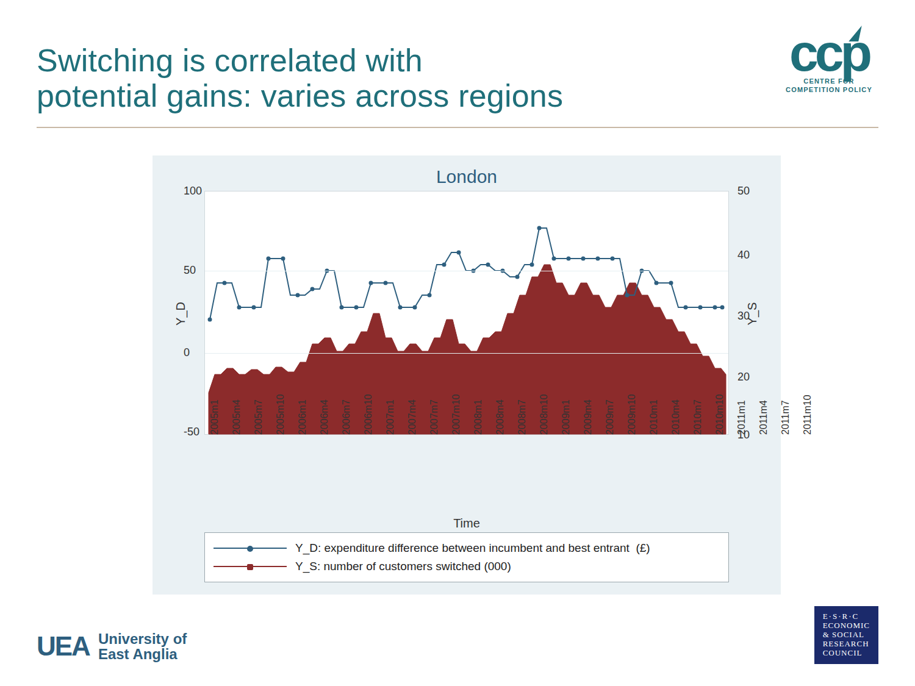ccp
CENTRE FOR
COMPETITION POLICY
Switching is correlated with
potential gains: varies across regions
London
Y_D
Y_S
100
50
0
-50
50
40
30
20
10
2005m1 2005m4 2005m7 2005m10 2006m1 2006m4 2006m7 2006m10 2007m1 2007m4 2007m7 2007m10 2008m1 2008m4 2008m7 2008m10 2009m1 2009m4 2009m7 2009m10 2010m1 2010m4 2010m7 2010m10 2011m1 2011m4 2011m7 2011m10
Time
Y_D: expenditure difference between incumbent and best entrant (£)
Y_S: number of customers switched (000)
UEA
University of
East Anglia
E·S·R·C
ECONOMIC
& SOCIAL
RESEARCH
COUNCIL